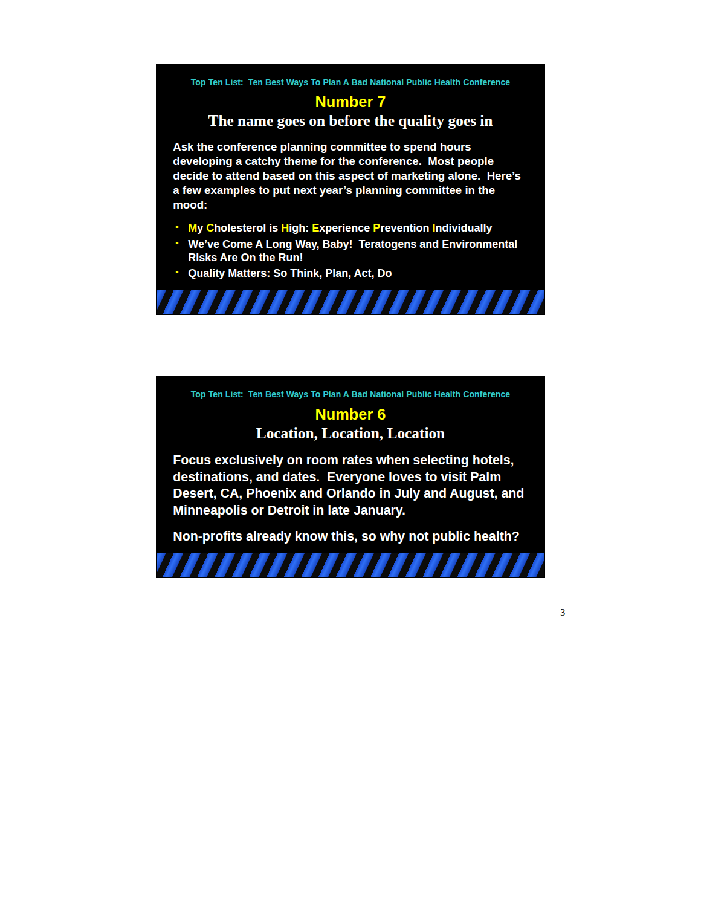Top Ten List: Ten Best Ways To Plan A Bad National Public Health Conference
Number 7
The name goes on before the quality goes in
Ask the conference planning committee to spend hours developing a catchy theme for the conference. Most people decide to attend based on this aspect of marketing alone. Here’s a few examples to put next year’s planning committee in the mood:
My Cholesterol is High: Experience Prevention Individually
We’ve Come A Long Way, Baby! Teratogens and Environmental Risks Are On the Run!
Quality Matters: So Think, Plan, Act, Do
Top Ten List: Ten Best Ways To Plan A Bad National Public Health Conference
Number 6
Location, Location, Location
Focus exclusively on room rates when selecting hotels, destinations, and dates. Everyone loves to visit Palm Desert, CA, Phoenix and Orlando in July and August, and Minneapolis or Detroit in late January.
Non-profits already know this, so why not public health?
3